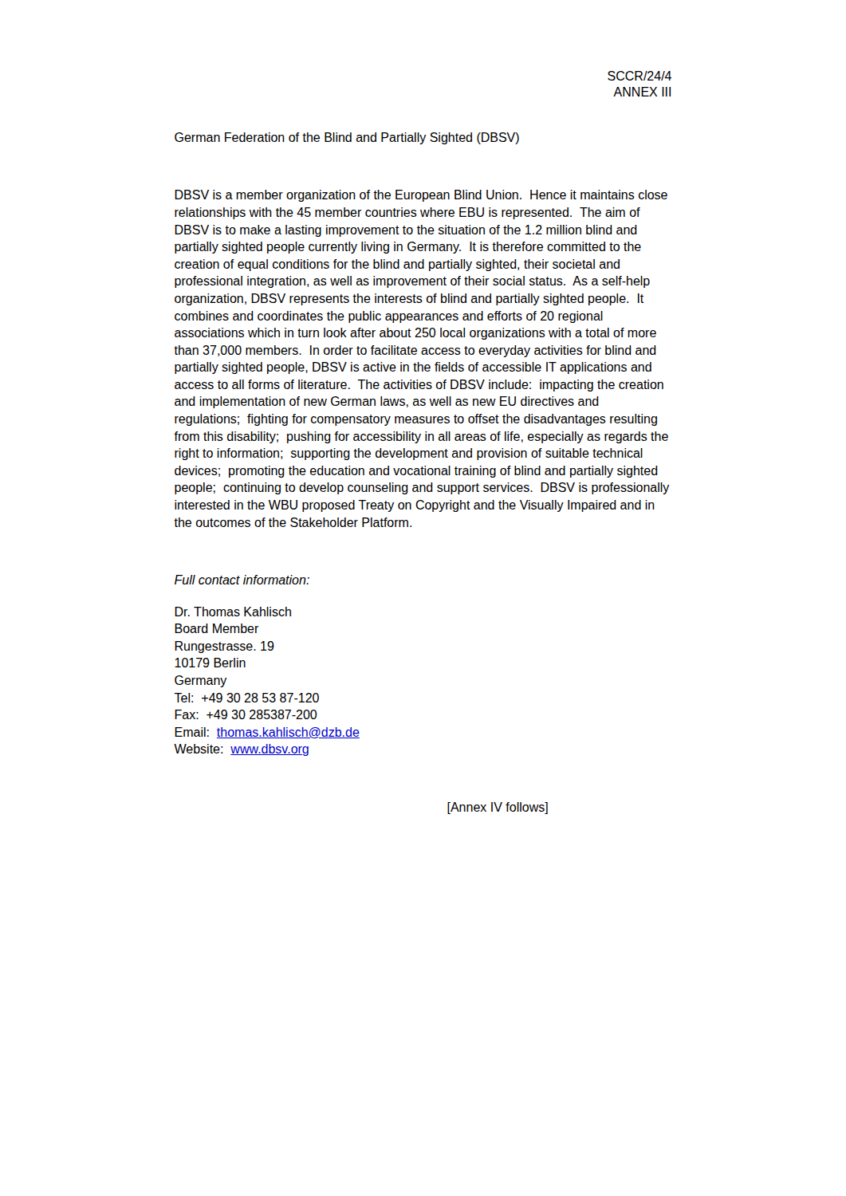SCCR/24/4
ANNEX III
German Federation of the Blind and Partially Sighted (DBSV)
DBSV is a member organization of the European Blind Union. Hence it maintains close relationships with the 45 member countries where EBU is represented. The aim of DBSV is to make a lasting improvement to the situation of the 1.2 million blind and partially sighted people currently living in Germany. It is therefore committed to the creation of equal conditions for the blind and partially sighted, their societal and professional integration, as well as improvement of their social status. As a self-help organization, DBSV represents the interests of blind and partially sighted people. It combines and coordinates the public appearances and efforts of 20 regional associations which in turn look after about 250 local organizations with a total of more than 37,000 members. In order to facilitate access to everyday activities for blind and partially sighted people, DBSV is active in the fields of accessible IT applications and access to all forms of literature. The activities of DBSV include: impacting the creation and implementation of new German laws, as well as new EU directives and regulations; fighting for compensatory measures to offset the disadvantages resulting from this disability; pushing for accessibility in all areas of life, especially as regards the right to information; supporting the development and provision of suitable technical devices; promoting the education and vocational training of blind and partially sighted people; continuing to develop counseling and support services. DBSV is professionally interested in the WBU proposed Treaty on Copyright and the Visually Impaired and in the outcomes of the Stakeholder Platform.
Full contact information:
Dr. Thomas Kahlisch
Board Member
Rungestrasse. 19
10179 Berlin
Germany
Tel: +49 30 28 53 87-120
Fax: +49 30 285387-200
Email: thomas.kahlisch@dzb.de
Website: www.dbsv.org
[Annex IV follows]